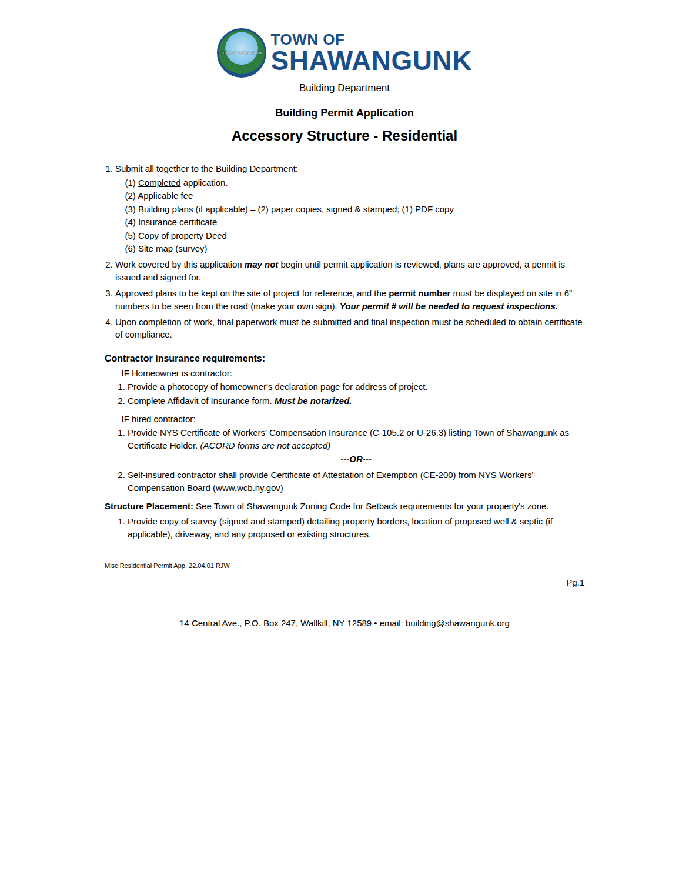TOWN OF SHAWANGUNK
Building Department
Building Permit Application
Accessory Structure - Residential
Submit all together to the Building Department:
(1) Completed application.
(2) Applicable fee
(3) Building plans (if applicable) – (2) paper copies, signed & stamped; (1) PDF copy
(4) Insurance certificate
(5) Copy of property Deed
(6) Site map (survey)
Work covered by this application may not begin until permit application is reviewed, plans are approved, a permit is issued and signed for.
Approved plans to be kept on the site of project for reference, and the permit number must be displayed on site in 6” numbers to be seen from the road (make your own sign). Your permit # will be needed to request inspections.
Upon completion of work, final paperwork must be submitted and final inspection must be scheduled to obtain certificate of compliance.
Contractor insurance requirements:
IF Homeowner is contractor:
Provide a photocopy of homeowner's declaration page for address of project.
Complete Affidavit of Insurance form. Must be notarized.
IF hired contractor:
Provide NYS Certificate of Workers' Compensation Insurance (C-105.2 or U-26.3) listing Town of Shawangunk as Certificate Holder. (ACORD forms are not accepted)
---OR---
Self-insured contractor shall provide Certificate of Attestation of Exemption (CE-200) from NYS Workers' Compensation Board (www.wcb.ny.gov)
Structure Placement: See Town of Shawangunk Zoning Code for Setback requirements for your property's zone.
Provide copy of survey (signed and stamped) detailing property borders, location of proposed well & septic (if applicable), driveway, and any proposed or existing structures.
Misc Residential Permit App. 22.04.01 RJW
Pg.1
14 Central Ave., P.O. Box 247, Wallkill, NY 12589 • email: building@shawangunk.org